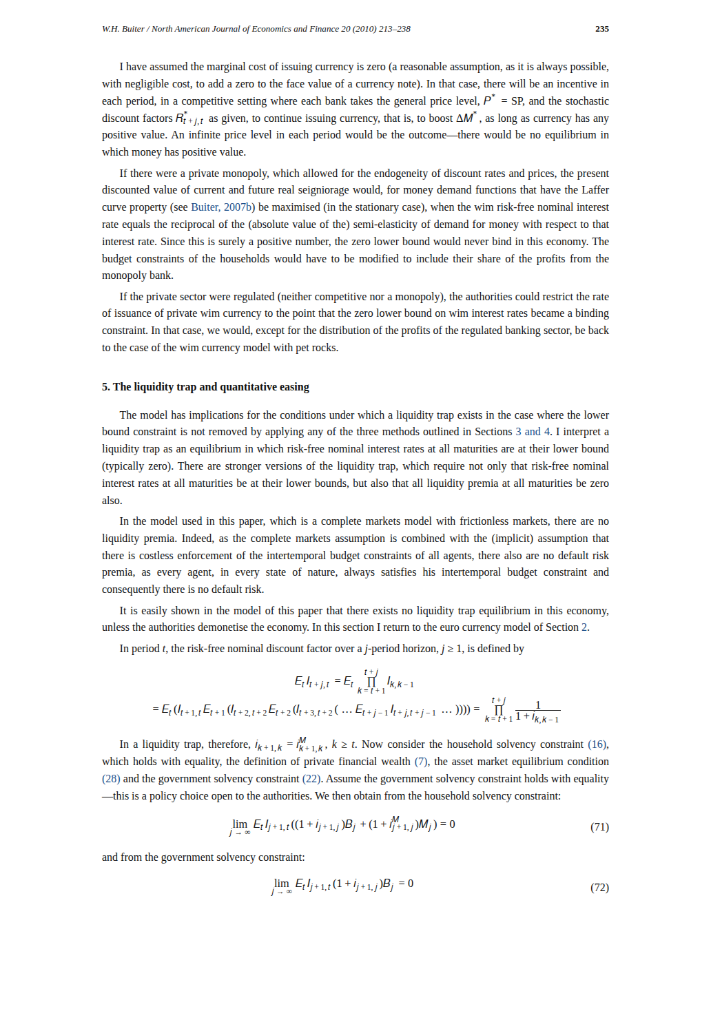W.H. Buiter / North American Journal of Economics and Finance 20 (2010) 213–238 235
I have assumed the marginal cost of issuing currency is zero (a reasonable assumption, as it is always possible, with negligible cost, to add a zero to the face value of a currency note). In that case, there will be an incentive in each period, in a competitive setting where each bank takes the general price level, P* = SP, and the stochastic discount factors Rt+j,t* as given, to continue issuing currency, that is, to boost ΔM*, as long as currency has any positive value. An infinite price level in each period would be the outcome—there would be no equilibrium in which money has positive value.
If there were a private monopoly, which allowed for the endogeneity of discount rates and prices, the present discounted value of current and future real seigniorage would, for money demand functions that have the Laffer curve property (see Buiter, 2007b) be maximised (in the stationary case), when the wim risk-free nominal interest rate equals the reciprocal of the (absolute value of the) semi-elasticity of demand for money with respect to that interest rate. Since this is surely a positive number, the zero lower bound would never bind in this economy. The budget constraints of the households would have to be modified to include their share of the profits from the monopoly bank.
If the private sector were regulated (neither competitive nor a monopoly), the authorities could restrict the rate of issuance of private wim currency to the point that the zero lower bound on wim interest rates became a binding constraint. In that case, we would, except for the distribution of the profits of the regulated banking sector, be back to the case of the wim currency model with pet rocks.
5. The liquidity trap and quantitative easing
The model has implications for the conditions under which a liquidity trap exists in the case where the lower bound constraint is not removed by applying any of the three methods outlined in Sections 3 and 4. I interpret a liquidity trap as an equilibrium in which risk-free nominal interest rates at all maturities are at their lower bound (typically zero). There are stronger versions of the liquidity trap, which require not only that risk-free nominal interest rates at all maturities be at their lower bounds, but also that all liquidity premia at all maturities be zero also.
In the model used in this paper, which is a complete markets model with frictionless markets, there are no liquidity premia. Indeed, as the complete markets assumption is combined with the (implicit) assumption that there is costless enforcement of the intertemporal budget constraints of all agents, there also are no default risk premia, as every agent, in every state of nature, always satisfies his intertemporal budget constraint and consequently there is no default risk.
It is easily shown in the model of this paper that there exists no liquidity trap equilibrium in this economy, unless the authorities demonetise the economy. In this section I return to the euro currency model of Section 2.
In period t, the risk-free nominal discount factor over a j-period horizon, j ≥ 1, is defined by
EtIt+j,t = Et ∏k=t+1t+j Ik,k−1
= Et ( It+1,t Et+1 ( It+2,t+2 Et+2 ( It+3,t+2 (…Et+j−1 It+j,t+j−1…) ) ) ) = ∏k=t+1t+j 1 1+ik,k−1
In a liquidity trap, therefore, ik+1,k=ik+1,kM, k ≥ t. Now consider the household solvency constraint (16), which holds with equality, the definition of private financial wealth (7), the asset market equilibrium condition (28) and the government solvency constraint (22). Assume the government solvency constraint holds with equality—this is a policy choice open to the authorities. We then obtain from the household solvency constraint:
limj→∞ Et Ij+1,t ( (1+ij+1,j) Bj + (1+ij+1,jM) Mj ) =0
(71)
and from the government solvency constraint:
limj→∞ Et Ij+1,t (1+ij+1,j) Bj =0
(72)